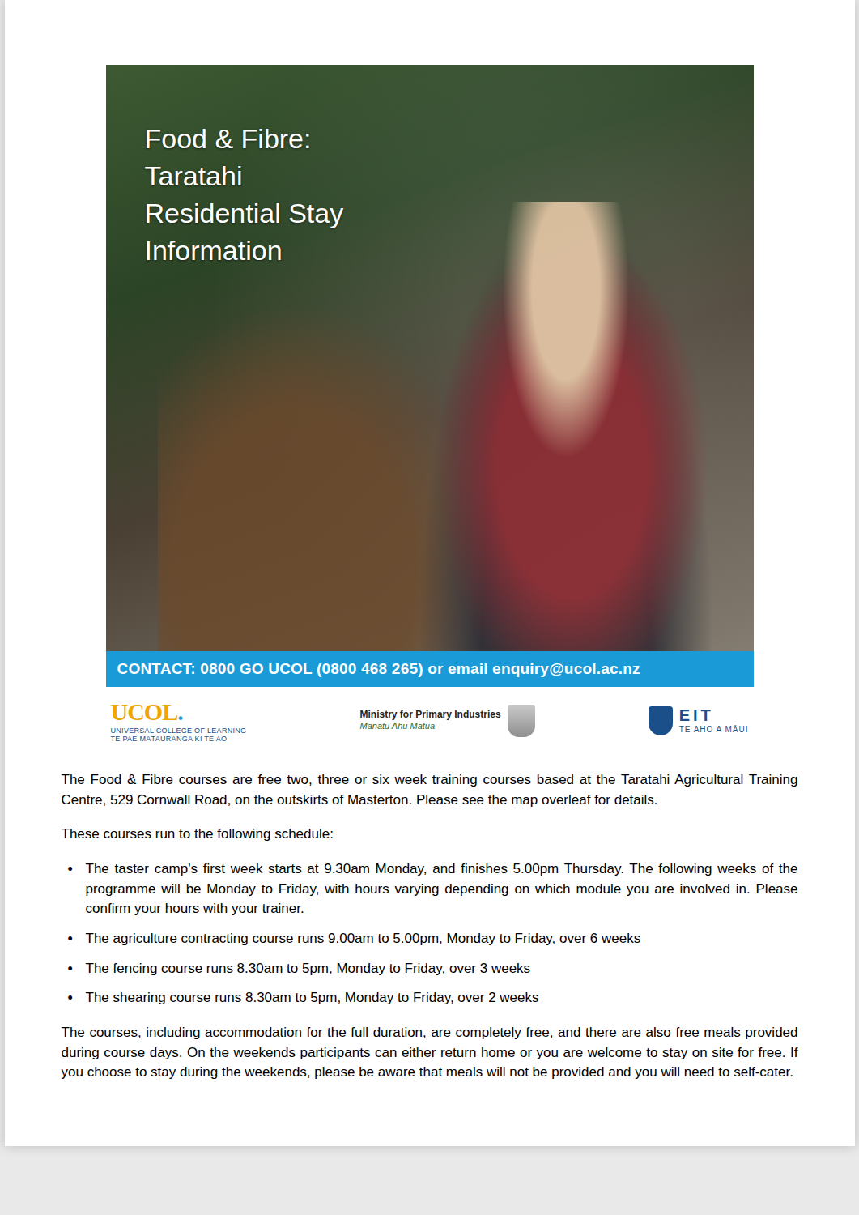Food & Fibre: Taratahi Residential Stay Information
CONTACT: 0800 GO UCOL (0800 468 265) or email enquiry@ucol.ac.nz
UCOL.
Universal College of Learning
Te Pae Mātauranga ki te Ao
Ministry for Primary Industries Manatū Ahu Matua
EIT
TE AHO A MĀUI
The Food & Fibre courses are free two, three or six week training courses based at the Taratahi Agricultural Training Centre, 529 Cornwall Road, on the outskirts of Masterton. Please see the map overleaf for details.
These courses run to the following schedule:
The taster camp's first week starts at 9.30am Monday, and finishes 5.00pm Thursday. The following weeks of the programme will be Monday to Friday, with hours varying depending on which module you are involved in. Please confirm your hours with your trainer.
The agriculture contracting course runs 9.00am to 5.00pm, Monday to Friday, over 6 weeks
The fencing course runs 8.30am to 5pm, Monday to Friday, over 3 weeks
The shearing course runs 8.30am to 5pm, Monday to Friday, over 2 weeks
The courses, including accommodation for the full duration, are completely free, and there are also free meals provided during course days. On the weekends participants can either return home or you are welcome to stay on site for free. If you choose to stay during the weekends, please be aware that meals will not be provided and you will need to self-cater.